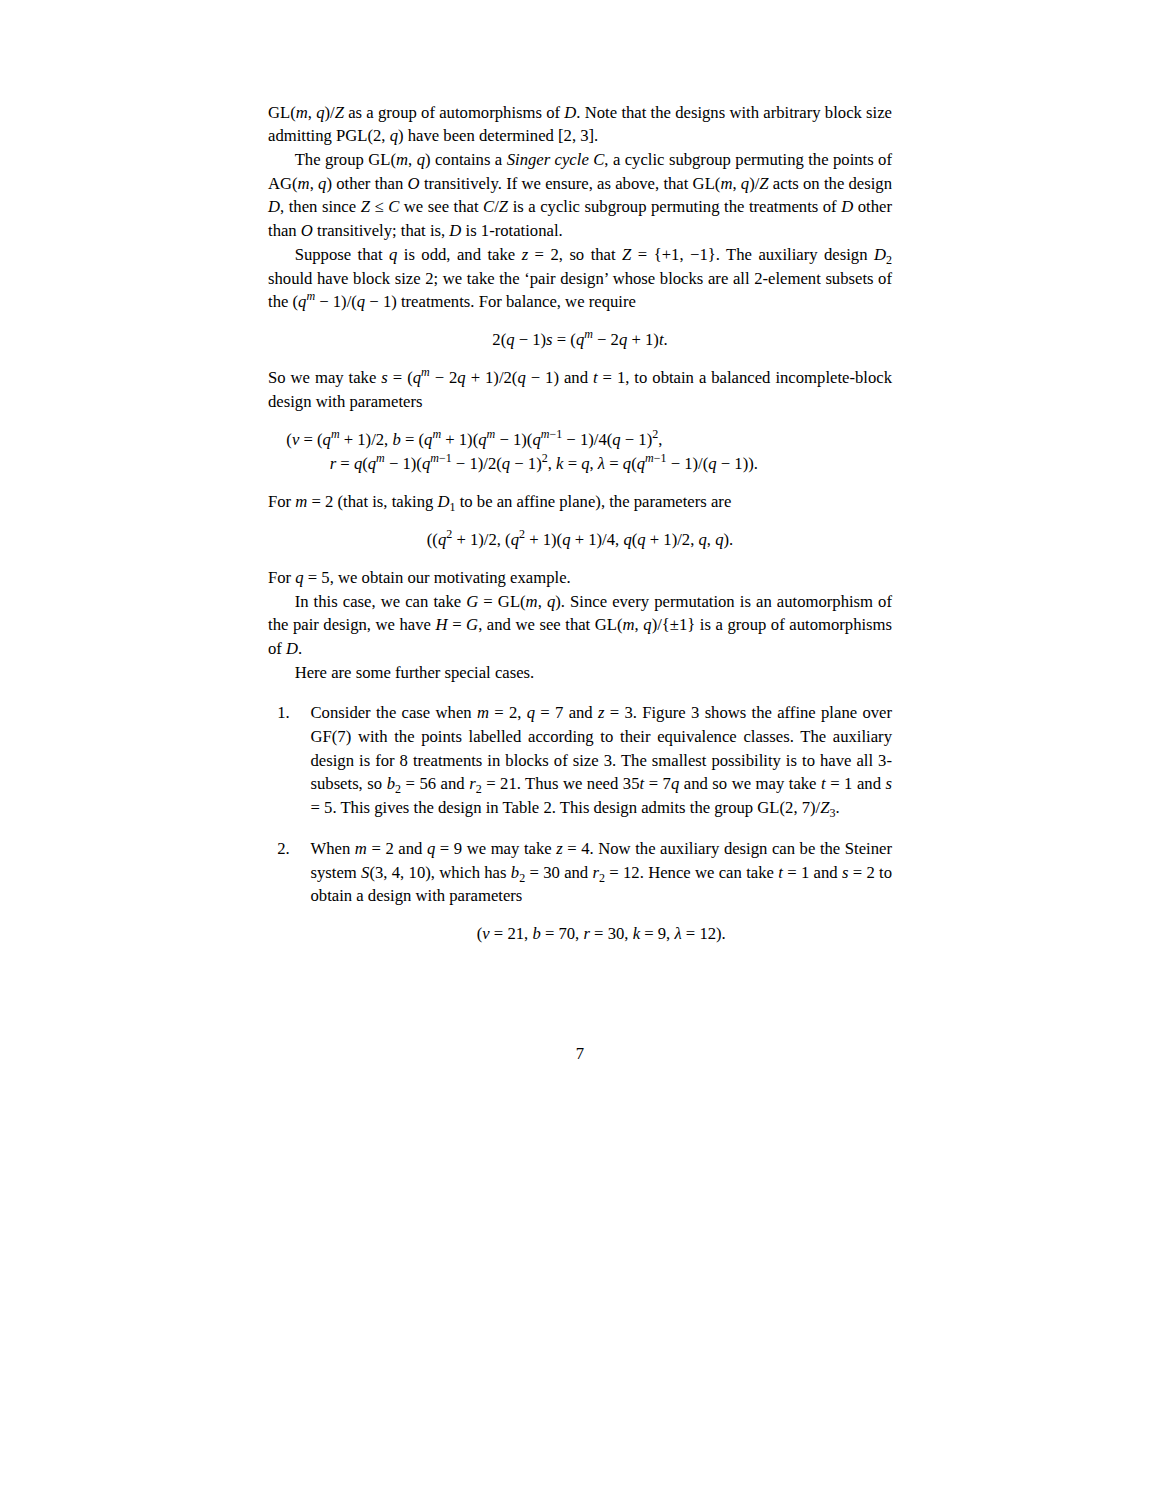GL(m, q)/Z as a group of automorphisms of D. Note that the designs with arbitrary block size admitting PGL(2, q) have been determined [2, 3].
The group GL(m, q) contains a Singer cycle C, a cyclic subgroup permuting the points of AG(m, q) other than O transitively. If we ensure, as above, that GL(m, q)/Z acts on the design D, then since Z ≤ C we see that C/Z is a cyclic subgroup permuting the treatments of D other than O transitively; that is, D is 1-rotational.
Suppose that q is odd, and take z = 2, so that Z = {+1, −1}. The auxiliary design D2 should have block size 2; we take the ‘pair design’ whose blocks are all 2-element subsets of the (qm − 1)/(q − 1) treatments. For balance, we require
2(q − 1)s = (qm − 2q + 1)t.
So we may take s = (qm − 2q + 1)/2(q − 1) and t = 1, to obtain a balanced incomplete-block design with parameters
(v = (qm + 1)/2, b = (qm + 1)(qm − 1)(qm−1 − 1)/4(q − 1)2, r = q(qm − 1)(qm−1 − 1)/2(q − 1)2, k = q, λ = q(qm−1 − 1)/(q − 1)).
For m = 2 (that is, taking D1 to be an affine plane), the parameters are
((q2 + 1)/2, (q2 + 1)(q + 1)/4, q(q + 1)/2, q, q).
For q = 5, we obtain our motivating example.
In this case, we can take G = GL(m, q). Since every permutation is an automorphism of the pair design, we have H = G, and we see that GL(m, q)/{±1} is a group of automorphisms of D.
Here are some further special cases.
Consider the case when m = 2, q = 7 and z = 3. Figure 3 shows the affine plane over GF(7) with the points labelled according to their equivalence classes. The auxiliary design is for 8 treatments in blocks of size 3. The smallest possibility is to have all 3-subsets, so b2 = 56 and r2 = 21. Thus we need 35t = 7q and so we may take t = 1 and s = 5. This gives the design in Table 2. This design admits the group GL(2, 7)/Z3.
When m = 2 and q = 9 we may take z = 4. Now the auxiliary design can be the Steiner system S(3, 4, 10), which has b2 = 30 and r2 = 12. Hence we can take t = 1 and s = 2 to obtain a design with parameters
(v = 21, b = 70, r = 30, k = 9, λ = 12).
7